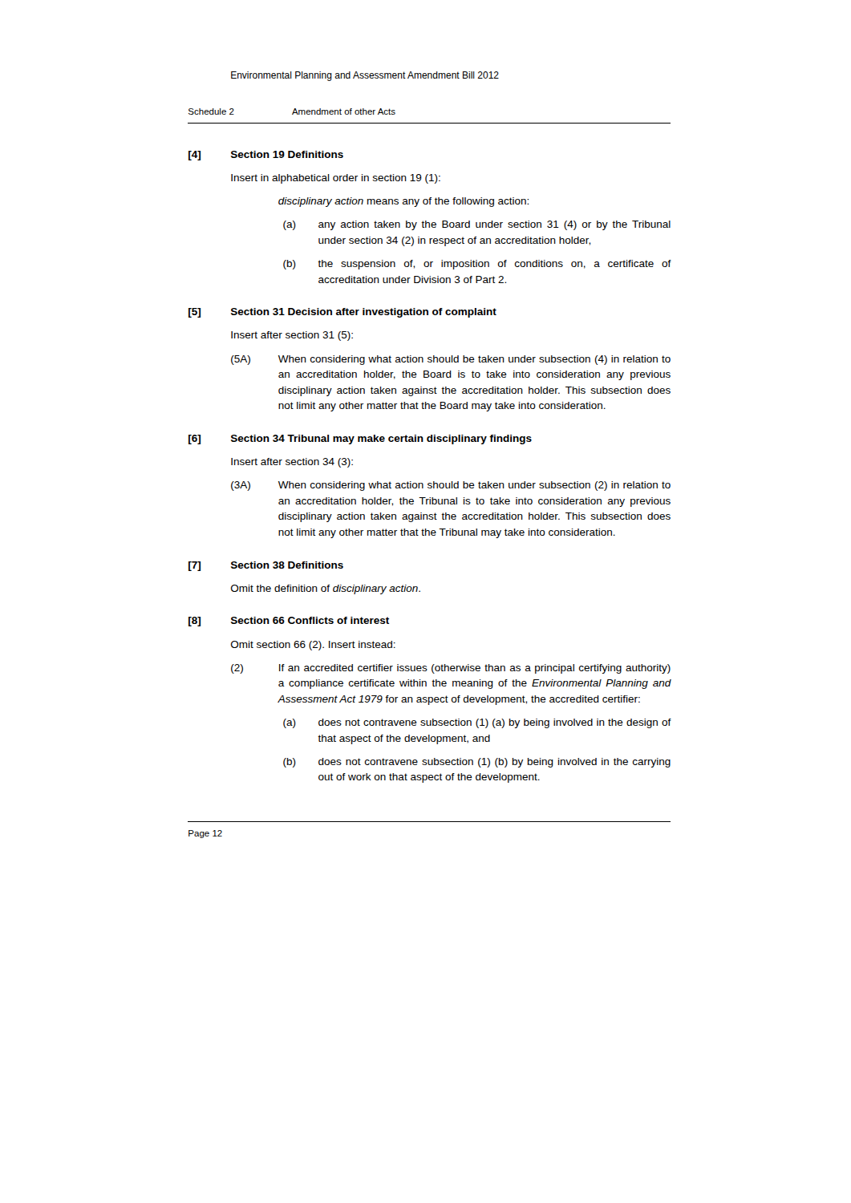Environmental Planning and Assessment Amendment Bill 2012
Schedule 2
Amendment of other Acts
[4]
Section 19 Definitions
Insert in alphabetical order in section 19 (1):
disciplinary action means any of the following action:
(a)
any action taken by the Board under section 31 (4) or by the Tribunal under section 34 (2) in respect of an accreditation holder,
(b)
the suspension of, or imposition of conditions on, a certificate of accreditation under Division 3 of Part 2.
[5]
Section 31 Decision after investigation of complaint
Insert after section 31 (5):
(5A)
When considering what action should be taken under subsection (4) in relation to an accreditation holder, the Board is to take into consideration any previous disciplinary action taken against the accreditation holder. This subsection does not limit any other matter that the Board may take into consideration.
[6]
Section 34 Tribunal may make certain disciplinary findings
Insert after section 34 (3):
(3A)
When considering what action should be taken under subsection (2) in relation to an accreditation holder, the Tribunal is to take into consideration any previous disciplinary action taken against the accreditation holder. This subsection does not limit any other matter that the Tribunal may take into consideration.
[7]
Section 38 Definitions
Omit the definition of disciplinary action.
[8]
Section 66 Conflicts of interest
Omit section 66 (2). Insert instead:
(2)
If an accredited certifier issues (otherwise than as a principal certifying authority) a compliance certificate within the meaning of the Environmental Planning and Assessment Act 1979 for an aspect of development, the accredited certifier:
(a)
does not contravene subsection (1) (a) by being involved in the design of that aspect of the development, and
(b)
does not contravene subsection (1) (b) by being involved in the carrying out of work on that aspect of the development.
Page 12